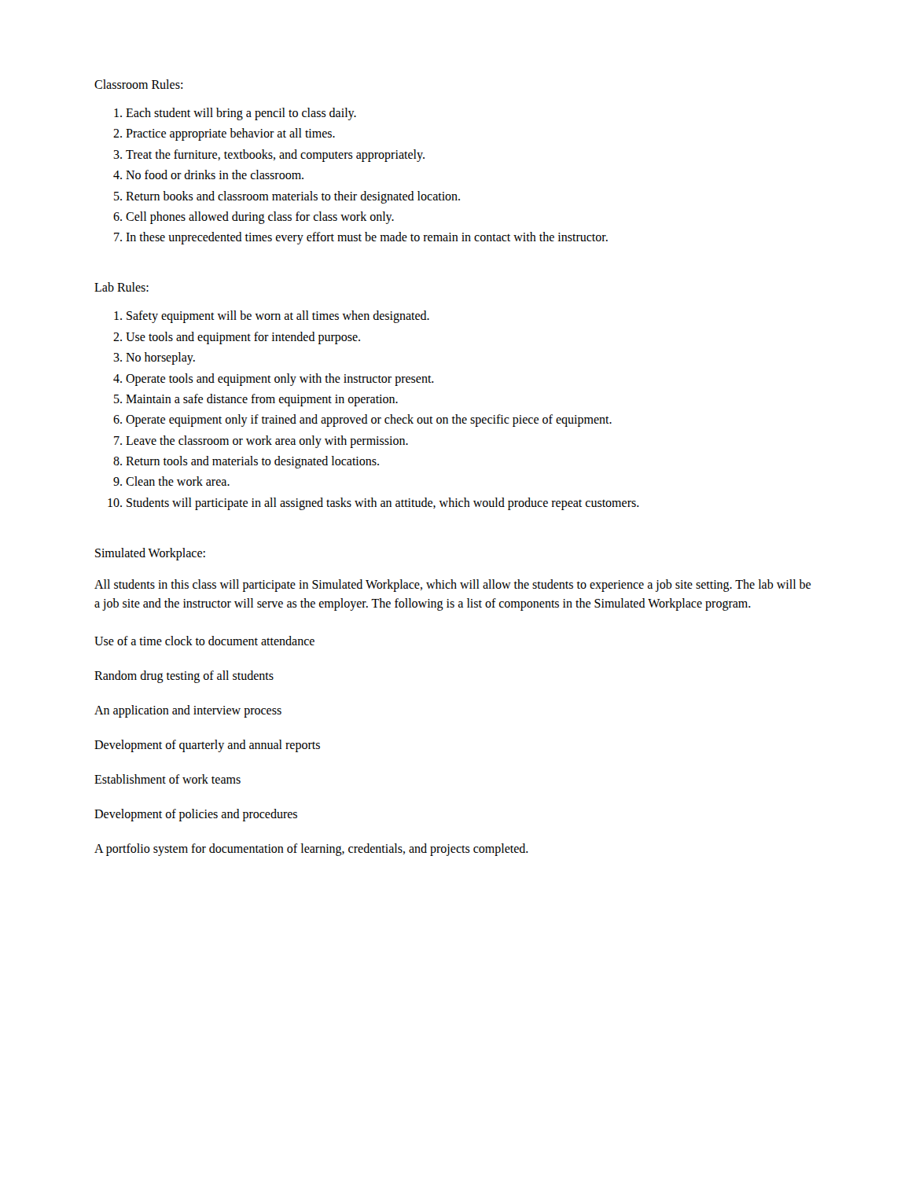Classroom Rules:
Each student will bring a pencil to class daily.
Practice appropriate behavior at all times.
Treat the furniture, textbooks, and computers appropriately.
No food or drinks in the classroom.
Return books and classroom materials to their designated location.
Cell phones allowed during class for class work only.
In these unprecedented times every effort must be made to remain in contact with the instructor.
Lab Rules:
Safety equipment will be worn at all times when designated.
Use tools and equipment for intended purpose.
No horseplay.
Operate tools and equipment only with the instructor present.
Maintain a safe distance from equipment in operation.
Operate equipment only if trained and approved or check out on the specific piece of equipment.
Leave the classroom or work area only with permission.
Return tools and materials to designated locations.
Clean the work area.
Students will participate in all assigned tasks with an attitude, which would produce repeat customers.
Simulated Workplace:
All students in this class will participate in Simulated Workplace, which will allow the students to experience a job site setting. The lab will be a job site and the instructor will serve as the employer. The following is a list of components in the Simulated Workplace program.
Use of a time clock to document attendance
Random drug testing of all students
An application and interview process
Development of quarterly and annual reports
Establishment of work teams
Development of policies and procedures
A portfolio system for documentation of learning, credentials, and projects completed.